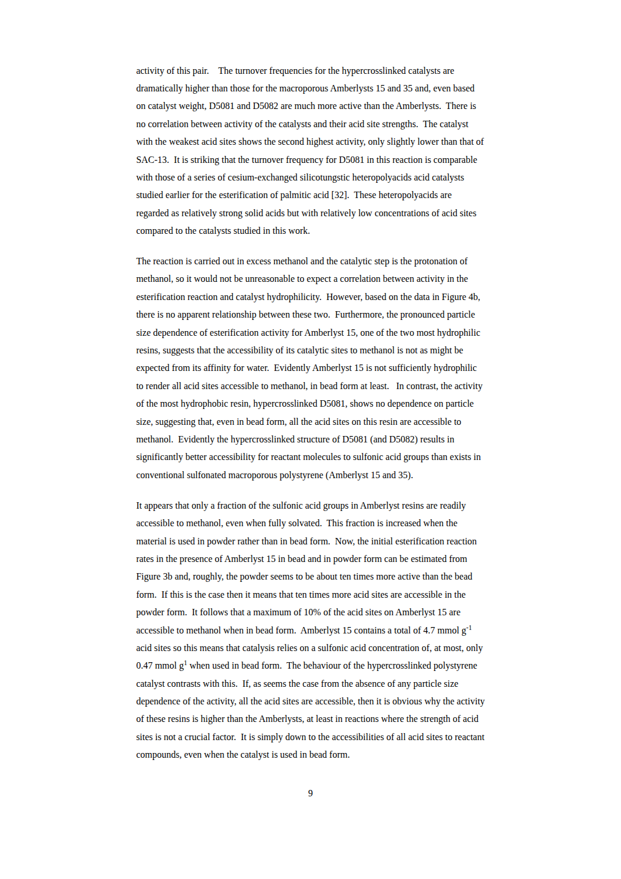activity of this pair. The turnover frequencies for the hypercrosslinked catalysts are dramatically higher than those for the macroporous Amberlysts 15 and 35 and, even based on catalyst weight, D5081 and D5082 are much more active than the Amberlysts. There is no correlation between activity of the catalysts and their acid site strengths. The catalyst with the weakest acid sites shows the second highest activity, only slightly lower than that of SAC-13. It is striking that the turnover frequency for D5081 in this reaction is comparable with those of a series of cesium-exchanged silicotungstic heteropolyacids acid catalysts studied earlier for the esterification of palmitic acid [32]. These heteropolyacids are regarded as relatively strong solid acids but with relatively low concentrations of acid sites compared to the catalysts studied in this work.
The reaction is carried out in excess methanol and the catalytic step is the protonation of methanol, so it would not be unreasonable to expect a correlation between activity in the esterification reaction and catalyst hydrophilicity. However, based on the data in Figure 4b, there is no apparent relationship between these two. Furthermore, the pronounced particle size dependence of esterification activity for Amberlyst 15, one of the two most hydrophilic resins, suggests that the accessibility of its catalytic sites to methanol is not as might be expected from its affinity for water. Evidently Amberlyst 15 is not sufficiently hydrophilic to render all acid sites accessible to methanol, in bead form at least. In contrast, the activity of the most hydrophobic resin, hypercrosslinked D5081, shows no dependence on particle size, suggesting that, even in bead form, all the acid sites on this resin are accessible to methanol. Evidently the hypercrosslinked structure of D5081 (and D5082) results in significantly better accessibility for reactant molecules to sulfonic acid groups than exists in conventional sulfonated macroporous polystyrene (Amberlyst 15 and 35).
It appears that only a fraction of the sulfonic acid groups in Amberlyst resins are readily accessible to methanol, even when fully solvated. This fraction is increased when the material is used in powder rather than in bead form. Now, the initial esterification reaction rates in the presence of Amberlyst 15 in bead and in powder form can be estimated from Figure 3b and, roughly, the powder seems to be about ten times more active than the bead form. If this is the case then it means that ten times more acid sites are accessible in the powder form. It follows that a maximum of 10% of the acid sites on Amberlyst 15 are accessible to methanol when in bead form. Amberlyst 15 contains a total of 4.7 mmol g-1 acid sites so this means that catalysis relies on a sulfonic acid concentration of, at most, only 0.47 mmol g1 when used in bead form. The behaviour of the hypercrosslinked polystyrene catalyst contrasts with this. If, as seems the case from the absence of any particle size dependence of the activity, all the acid sites are accessible, then it is obvious why the activity of these resins is higher than the Amberlysts, at least in reactions where the strength of acid sites is not a crucial factor. It is simply down to the accessibilities of all acid sites to reactant compounds, even when the catalyst is used in bead form.
9